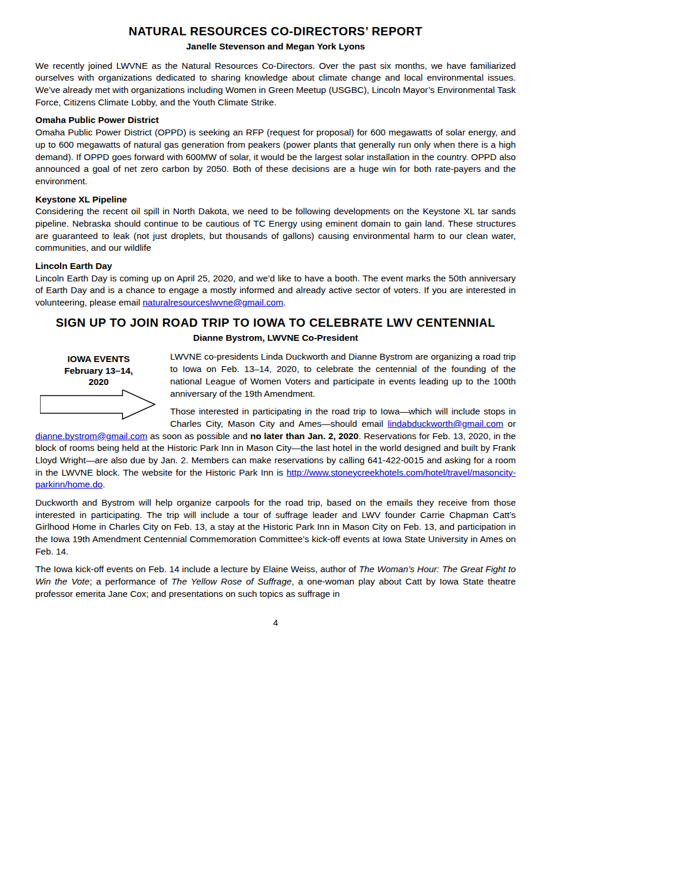NATURAL RESOURCES CO-DIRECTORS’ REPORT
Janelle Stevenson and Megan York Lyons
We recently joined LWVNE as the Natural Resources Co-Directors. Over the past six months, we have familiarized ourselves with organizations dedicated to sharing knowledge about climate change and local environmental issues. We’ve already met with organizations including Women in Green Meetup (USGBC), Lincoln Mayor’s Environmental Task Force, Citizens Climate Lobby, and the Youth Climate Strike.
Omaha Public Power District
Omaha Public Power District (OPPD) is seeking an RFP (request for proposal) for 600 megawatts of solar energy, and up to 600 megawatts of natural gas generation from peakers (power plants that generally run only when there is a high demand). If OPPD goes forward with 600MW of solar, it would be the largest solar installation in the country. OPPD also announced a goal of net zero carbon by 2050. Both of these decisions are a huge win for both rate-payers and the environment.
Keystone XL Pipeline
Considering the recent oil spill in North Dakota, we need to be following developments on the Keystone XL tar sands pipeline. Nebraska should continue to be cautious of TC Energy using eminent domain to gain land. These structures are guaranteed to leak (not just droplets, but thousands of gallons) causing environmental harm to our clean water, communities, and our wildlife
Lincoln Earth Day
Lincoln Earth Day is coming up on April 25, 2020, and we’d like to have a booth. The event marks the 50th anniversary of Earth Day and is a chance to engage a mostly informed and already active sector of voters. If you are interested in volunteering, please email naturalresourceslwvne@gmail.com.
SIGN UP TO JOIN ROAD TRIP TO IOWA TO CELEBRATE LWV CENTENNIAL
Dianne Bystrom, LWVNE Co-President
IOWA EVENTS
February 13–14,
2020
LWVNE co-presidents Linda Duckworth and Dianne Bystrom are organizing a road trip to Iowa on Feb. 13–14, 2020, to celebrate the centennial of the founding of the national League of Women Voters and participate in events leading up to the 100th anniversary of the 19th Amendment.
Those interested in participating in the road trip to Iowa—which will include stops in Charles City, Mason City and Ames—should email lindabduckworth@gmail.com or dianne.bystrom@gmail.com as soon as possible and no later than Jan. 2, 2020. Reservations for Feb. 13, 2020, in the block of rooms being held at the Historic Park Inn in Mason City—the last hotel in the world designed and built by Frank Lloyd Wright—are also due by Jan. 2. Members can make reservations by calling 641-422-0015 and asking for a room in the LWVNE block. The website for the Historic Park Inn is http://www.stoneycreekhotels.com/hotel/travel/masoncity-parkinn/home.do.
Duckworth and Bystrom will help organize carpools for the road trip, based on the emails they receive from those interested in participating. The trip will include a tour of suffrage leader and LWV founder Carrie Chapman Catt’s Girlhood Home in Charles City on Feb. 13, a stay at the Historic Park Inn in Mason City on Feb. 13, and participation in the Iowa 19th Amendment Centennial Commemoration Committee’s kick-off events at Iowa State University in Ames on Feb. 14.
The Iowa kick-off events on Feb. 14 include a lecture by Elaine Weiss, author of The Woman’s Hour: The Great Fight to Win the Vote; a performance of The Yellow Rose of Suffrage, a one-woman play about Catt by Iowa State theatre professor emerita Jane Cox; and presentations on such topics as suffrage in
4